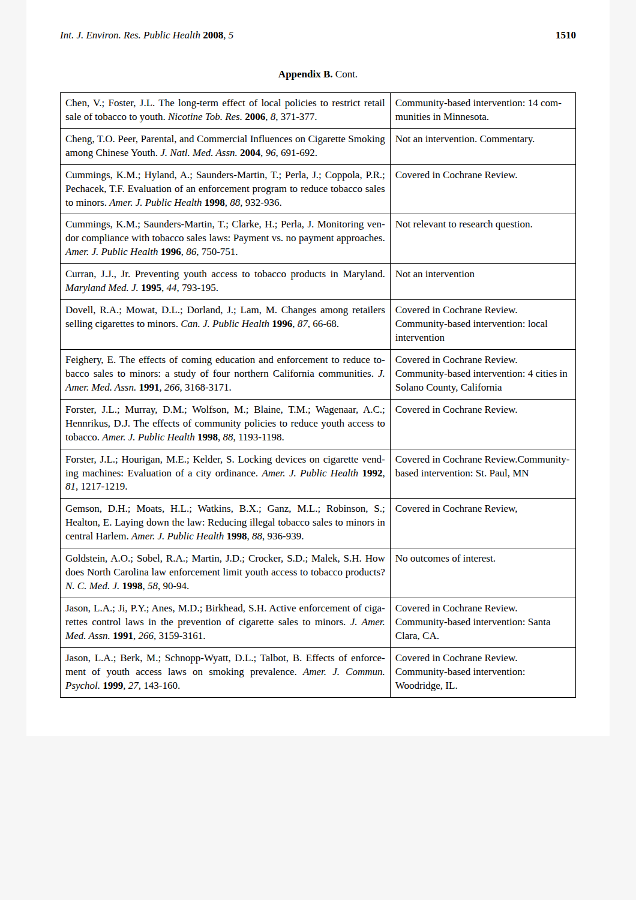Int. J. Environ. Res. Public Health 2008, 5
1510
Appendix B. Cont.
| Chen, V.; Foster, J.L. The long-term effect of local policies to restrict retail sale of tobacco to youth. Nicotine Tob. Res. 2006 , 8 , 371-377. | Community-based intervention: 14 communities in Minnesota. |
| Cheng, T.O. Peer, Parental, and Commercial Influences on Cigarette Smoking among Chinese Youth. J. Natl. Med. Assn. 2004 , 96 , 691-692. | Not an intervention. Commentary. |
| Cummings, K.M.; Hyland, A.; Saunders-Martin, T.; Perla, J.; Coppola, P.R.; Pechacek, T.F. Evaluation of an enforcement program to reduce tobacco sales to minors. Amer. J. Public Health 1998 , 88 , 932-936. | Covered in Cochrane Review. |
| Cummings, K.M.; Saunders-Martin, T.; Clarke, H.; Perla, J. Monitoring vendor compliance with tobacco sales laws: Payment vs. no payment approaches. Amer. J. Public Health 1996 , 86 , 750-751. | Not relevant to research question. |
| Curran, J.J., Jr. Preventing youth access to tobacco products in Maryland. Maryland Med. J. 1995 , 44 , 793-195. | Not an intervention |
| Dovell, R.A.; Mowat, D.L.; Dorland, J.; Lam, M. Changes among retailers selling cigarettes to minors. Can. J. Public Health 1996 , 87 , 66-68. | Covered in Cochrane Review. Community-based intervention: local intervention |
| Feighery, E. The effects of coming education and enforcement to reduce tobacco sales to minors: a study of four northern California communities. J. Amer. Med. Assn. 1991 , 266 , 3168-3171. | Covered in Cochrane Review. Community-based intervention: 4 cities in Solano County, California |
| Forster, J.L.; Murray, D.M.; Wolfson, M.; Blaine, T.M.; Wagenaar, A.C.; Hennrikus, D.J. The effects of community policies to reduce youth access to tobacco. Amer. J. Public Health 1998 , 88 , 1193-1198. | Covered in Cochrane Review. |
| Forster, J.L.; Hourigan, M.E.; Kelder, S. Locking devices on cigarette vending machines: Evaluation of a city ordinance. Amer. J. Public Health 1992 , 81 , 1217-1219. | Covered in Cochrane Review.Community-based intervention: St. Paul, MN |
| Gemson, D.H.; Moats, H.L.; Watkins, B.X.; Ganz, M.L.; Robinson, S.; Healton, E. Laying down the law: Reducing illegal tobacco sales to minors in central Harlem. Amer. J. Public Health 1998 , 88 , 936-939. | Covered in Cochrane Review, |
| Goldstein, A.O.; Sobel, R.A.; Martin, J.D.; Crocker, S.D.; Malek, S.H. How does North Carolina law enforcement limit youth access to tobacco products? N. C. Med. J. 1998 , 58 , 90-94. | No outcomes of interest. |
| Jason, L.A.; Ji, P.Y.; Anes, M.D.; Birkhead, S.H. Active enforcement of cigarettes control laws in the prevention of cigarette sales to minors. J. Amer. Med. Assn. 1991 , 266 , 3159-3161. | Covered in Cochrane Review. Community-based intervention: Santa Clara, CA. |
| Jason, L.A.; Berk, M.; Schnopp-Wyatt, D.L.; Talbot, B. Effects of enforcement of youth access laws on smoking prevalence. Amer. J. Commun. Psychol. 1999 , 27 , 143-160. | Covered in Cochrane Review. Community-based intervention: Woodridge, IL. |